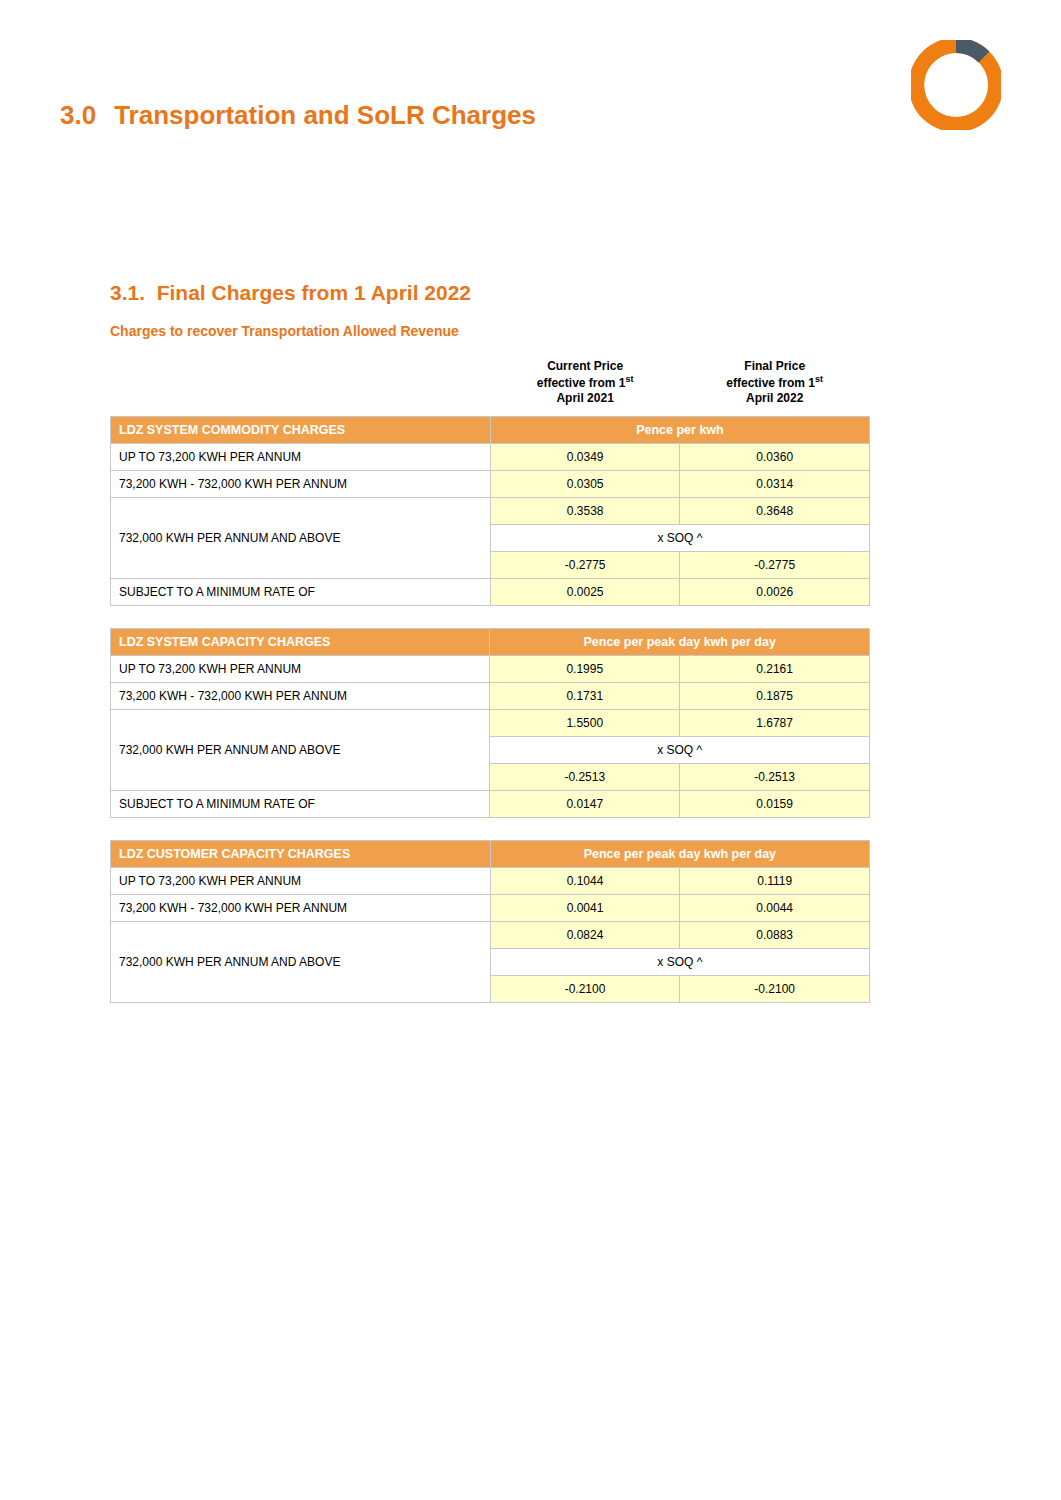3.0 Transportation and SoLR Charges
3.1. Final Charges from 1 April 2022
Charges to recover Transportation Allowed Revenue
| | Current Price effective from 1 st April 2021 | Final Price effective from 1 st April 2022 |
| LDZ SYSTEM COMMODITY CHARGES | Pence per kwh |
| UP TO 73,200 KWH PER ANNUM | 0.0349 | 0.0360 |
| 73,200 KWH - 732,000 KWH PER ANNUM | 0.0305 | 0.0314 |
| 732,000 KWH PER ANNUM AND ABOVE | 0.3538 | 0.3648 |
| x SOQ ^ |
| -0.2775 | -0.2775 |
| SUBJECT TO A MINIMUM RATE OF | 0.0025 | 0.0026 |
| LDZ SYSTEM CAPACITY CHARGES | Pence per peak day kwh per day |
| UP TO 73,200 KWH PER ANNUM | 0.1995 | 0.2161 |
| 73,200 KWH - 732,000 KWH PER ANNUM | 0.1731 | 0.1875 |
| 732,000 KWH PER ANNUM AND ABOVE | 1.5500 | 1.6787 |
| x SOQ ^ |
| -0.2513 | -0.2513 |
| SUBJECT TO A MINIMUM RATE OF | 0.0147 | 0.0159 |
| LDZ CUSTOMER CAPACITY CHARGES | Pence per peak day kwh per day |
| UP TO 73,200 KWH PER ANNUM | 0.1044 | 0.1119 |
| 73,200 KWH - 732,000 KWH PER ANNUM | 0.0041 | 0.0044 |
| 732,000 KWH PER ANNUM AND ABOVE | 0.0824 | 0.0883 |
| x SOQ ^ |
| -0.2100 | -0.2100 |